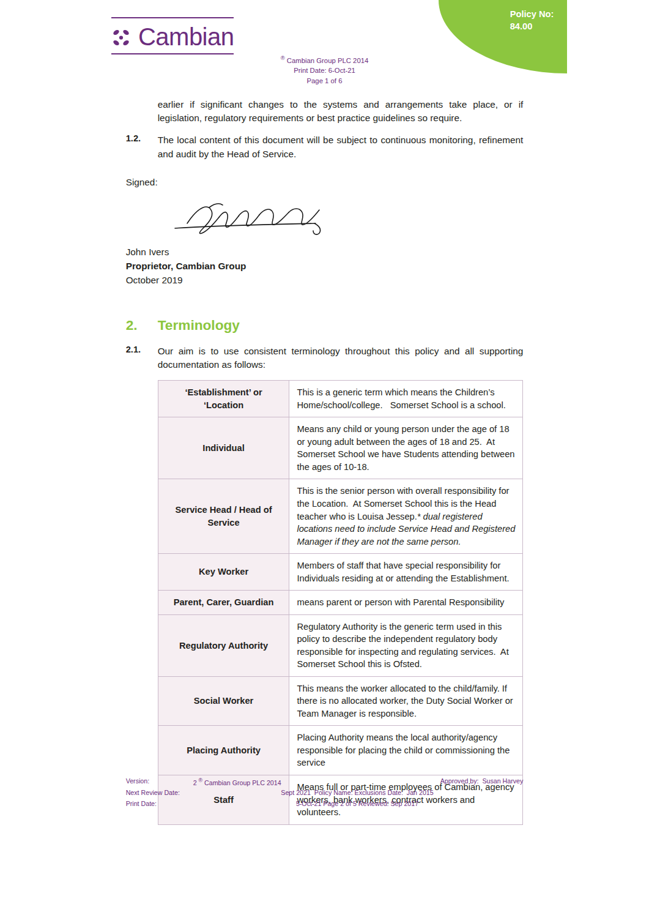Policy No:
84.00
Cambian
® Cambian Group PLC 2014
Print Date: 6-Oct-21
Page 1 of 6
earlier if significant changes to the systems and arrangements take place, or if legislation, regulatory requirements or best practice guidelines so require.
1.2.
The local content of this document will be subject to continuous monitoring, refinement and audit by the Head of Service.
Signed:
John Ivers
Proprietor, Cambian Group
October 2019
2. Terminology
2.1.
Our aim is to use consistent terminology throughout this policy and all supporting documentation as follows:
| ‘Establishment’ or ‘Location | This is a generic term which means the Children’s Home/school/college. Somerset School is a school. |
| Individual | Means any child or young person under the age of 18 or young adult between the ages of 18 and 25. At Somerset School we have Students attending between the ages of 10-18. |
| Service Head / Head of Service | This is the senior person with overall responsibility for the Location. At Somerset School this is the Head teacher who is Louisa Jessep. * dual registered locations need to include Service Head and Registered Manager if they are not the same person. |
| Key Worker | Members of staff that have special responsibility for Individuals residing at or attending the Establishment. |
| Parent, Carer, Guardian | means parent or person with Parental Responsibility |
| Regulatory Authority | Regulatory Authority is the generic term used in this policy to describe the independent regulatory body responsible for inspecting and regulating services. At Somerset School this is Ofsted. |
| Social Worker | This means the worker allocated to the child/family. If there is no allocated worker, the Duty Social Worker or Team Manager is responsible. |
| Placing Authority | Placing Authority means the local authority/agency responsible for placing the child or commissioning the service |
| Staff | Means full or part-time employees of Cambian, agency workers, bank workers, contract workers and volunteers. |
Version:
2 ® Cambian Group PLC 2014
Approved by: Susan Harvey
Next Review Date:
Sept 2021 Policy Name: Exclusions Date: Jan 2015
Print Date:
5-Oct-21 Page 2 of 5 Reviewed: Sep 2017